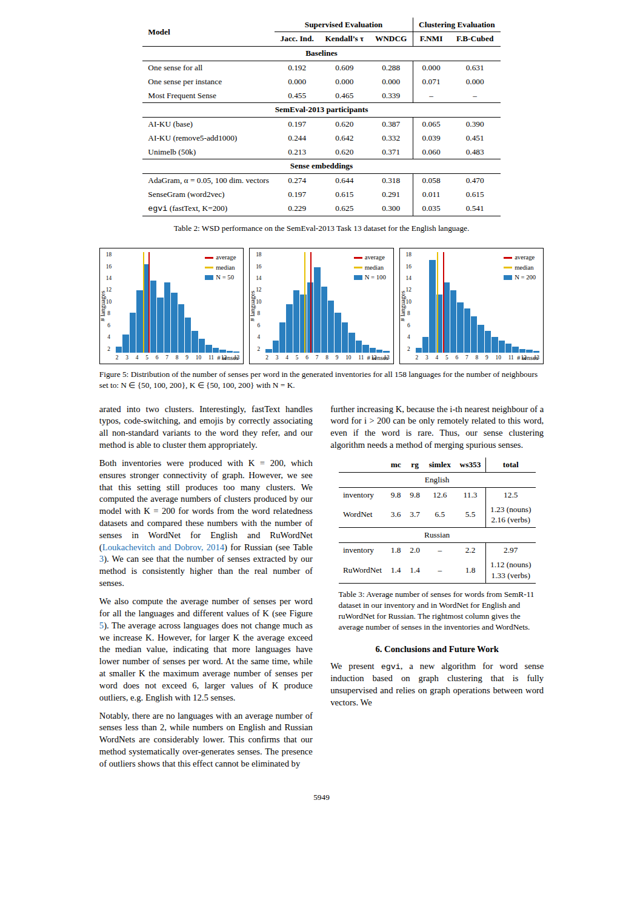Table 2: WSD performance on the SemEval-2013 Task 13 dataset for the English language.
| Model | Supervised Evaluation | Clustering Evaluation |
| --- | --- | --- |
| Jacc. Ind. | Kendall’s τ | WNDCG | F.NMI | F.B-Cubed |
| Baselines |
| One sense for all | 0.192 | 0.609 | 0.288 | 0.000 | 0.631 |
| One sense per instance | 0.000 | 0.000 | 0.000 | 0.071 | 0.000 |
| Most Frequent Sense | 0.455 | 0.465 | 0.339 | – | – |
| SemEval-2013 participants |
| AI-KU (base) | 0.197 | 0.620 | 0.387 | 0.065 | 0.390 |
| AI-KU (remove5-add1000) | 0.244 | 0.642 | 0.332 | 0.039 | 0.451 |
| Unimelb (50k) | 0.213 | 0.620 | 0.371 | 0.060 | 0.483 |
| Sense embeddings |
| AdaGram, α = 0.05, 100 dim. vectors | 0.274 | 0.644 | 0.318 | 0.058 | 0.470 |
| SenseGram (word2vec) | 0.197 | 0.615 | 0.291 | 0.011 | 0.615 |
| egvi (fastText, K=200) | 0.229 | 0.625 | 0.300 | 0.035 | 0.541 |
average
median
N = 50
# languages
18161412108642
2345678910111213
# senses
average
median
N = 100
# languages
18161412108642
2345678910111213
# senses
average
median
N = 200
# languages
18161412108642
2345678910111213
# senses
Figure 5: Distribution of the number of senses per word in the generated inventories for all 158 languages for the number of neighbours set to: N ∈ {50, 100, 200}, K ∈ {50, 100, 200} with N = K.
arated into two clusters. Interestingly, fastText handles typos, code-switching, and emojis by correctly associating all non-standard variants to the word they refer, and our method is able to cluster them appropriately.
Both inventories were produced with K = 200, which ensures stronger connectivity of graph. However, we see that this setting still produces too many clusters. We computed the average numbers of clusters produced by our model with K = 200 for words from the word relatedness datasets and compared these numbers with the number of senses in WordNet for English and RuWordNet (Loukachevitch and Dobrov, 2014) for Russian (see Table 3). We can see that the number of senses extracted by our method is consistently higher than the real number of senses.
We also compute the average number of senses per word for all the languages and different values of K (see Figure 5). The average across languages does not change much as we increase K. However, for larger K the average exceed the median value, indicating that more languages have lower number of senses per word. At the same time, while at smaller K the maximum average number of senses per word does not exceed 6, larger values of K produce outliers, e.g. English with 12.5 senses.
Notably, there are no languages with an average number of senses less than 2, while numbers on English and Russian WordNets are considerably lower. This confirms that our method systematically over-generates senses. The presence of outliers shows that this effect cannot be eliminated by
further increasing K, because the i-th nearest neighbour of a word for i > 200 can be only remotely related to this word, even if the word is rare. Thus, our sense clustering algorithm needs a method of merging spurious senses.
Table 3: Average number of senses for words from SemR-11 dataset in our inventory and in WordNet for English and ruWordNet for Russian. The rightmost column gives the average number of senses in the inventories and WordNets.
| | mc | rg | simlex | ws353 | total |
| --- | --- | --- | --- | --- | --- |
| English |
| inventory | 9.8 | 9.8 | 12.6 | 11.3 | 12.5 |
| WordNet | 3.6 | 3.7 | 6.5 | 5.5 | 1.23 (nouns) 2.16 (verbs) |
| Russian |
| inventory | 1.8 | 2.0 | – | 2.2 | 2.97 |
| RuWordNet | 1.4 | 1.4 | – | 1.8 | 1.12 (nouns) 1.33 (verbs) |
6. Conclusions and Future Work
We present egvi, a new algorithm for word sense induction based on graph clustering that is fully unsupervised and relies on graph operations between word vectors. We
5949